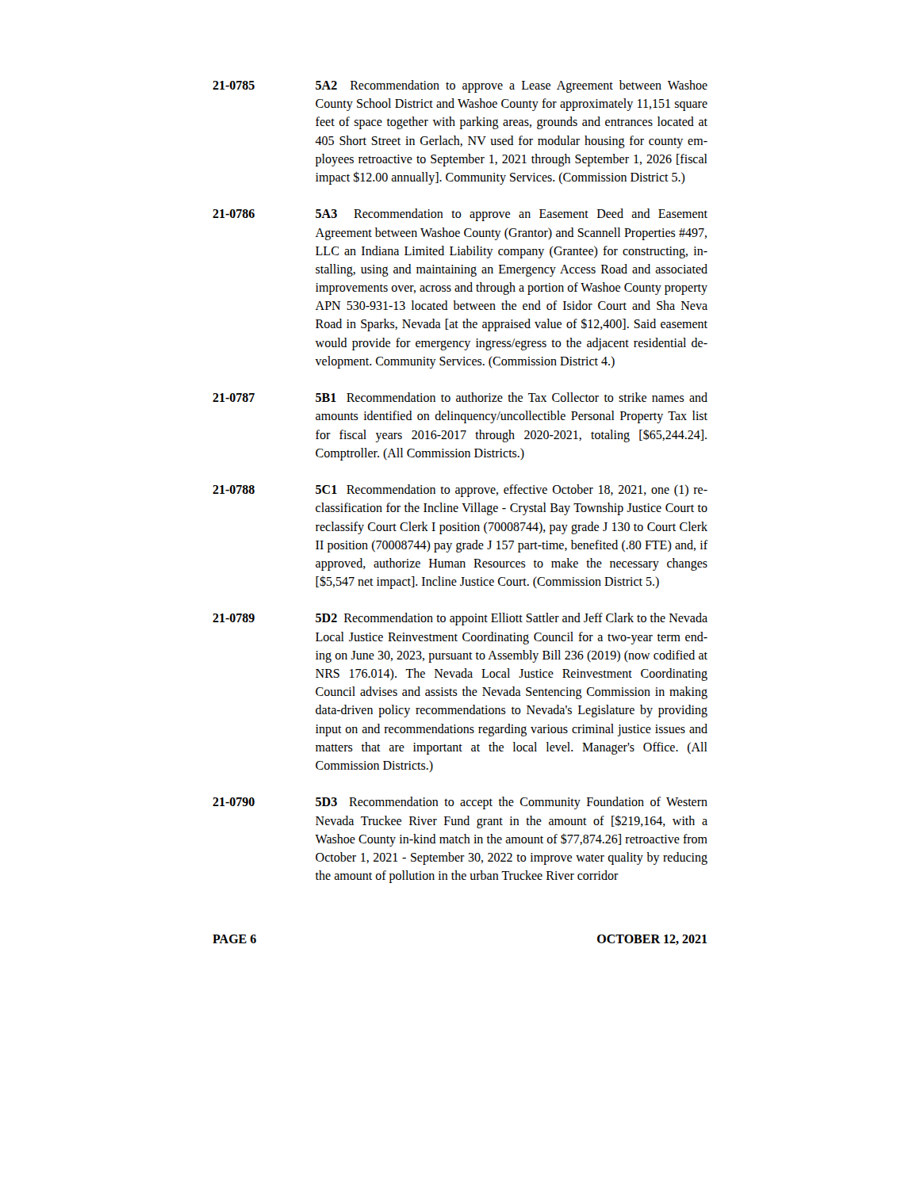21-0785
5A2 Recommendation to approve a Lease Agreement between Washoe County School District and Washoe County for approximately 11,151 square feet of space together with parking areas, grounds and entrances located at 405 Short Street in Gerlach, NV used for modular housing for county employees retroactive to September 1, 2021 through September 1, 2026 [fiscal impact $12.00 annually]. Community Services. (Commission District 5.)
21-0786
5A3 Recommendation to approve an Easement Deed and Easement Agreement between Washoe County (Grantor) and Scannell Properties #497, LLC an Indiana Limited Liability company (Grantee) for constructing, installing, using and maintaining an Emergency Access Road and associated improvements over, across and through a portion of Washoe County property APN 530-931-13 located between the end of Isidor Court and Sha Neva Road in Sparks, Nevada [at the appraised value of $12,400]. Said easement would provide for emergency ingress/egress to the adjacent residential development. Community Services. (Commission District 4.)
21-0787
5B1 Recommendation to authorize the Tax Collector to strike names and amounts identified on delinquency/uncollectible Personal Property Tax list for fiscal years 2016-2017 through 2020-2021, totaling [$65,244.24]. Comptroller. (All Commission Districts.)
21-0788
5C1 Recommendation to approve, effective October 18, 2021, one (1) reclassification for the Incline Village - Crystal Bay Township Justice Court to reclassify Court Clerk I position (70008744), pay grade J 130 to Court Clerk II position (70008744) pay grade J 157 part-time, benefited (.80 FTE) and, if approved, authorize Human Resources to make the necessary changes [$5,547 net impact]. Incline Justice Court. (Commission District 5.)
21-0789
5D2 Recommendation to appoint Elliott Sattler and Jeff Clark to the Nevada Local Justice Reinvestment Coordinating Council for a two-year term ending on June 30, 2023, pursuant to Assembly Bill 236 (2019) (now codified at NRS 176.014). The Nevada Local Justice Reinvestment Coordinating Council advises and assists the Nevada Sentencing Commission in making data-driven policy recommendations to Nevada's Legislature by providing input on and recommendations regarding various criminal justice issues and matters that are important at the local level. Manager's Office. (All Commission Districts.)
21-0790
5D3 Recommendation to accept the Community Foundation of Western Nevada Truckee River Fund grant in the amount of [$219,164, with a Washoe County in-kind match in the amount of $77,874.26] retroactive from October 1, 2021 - September 30, 2022 to improve water quality by reducing the amount of pollution in the urban Truckee River corridor
PAGE 6 OCTOBER 12, 2021